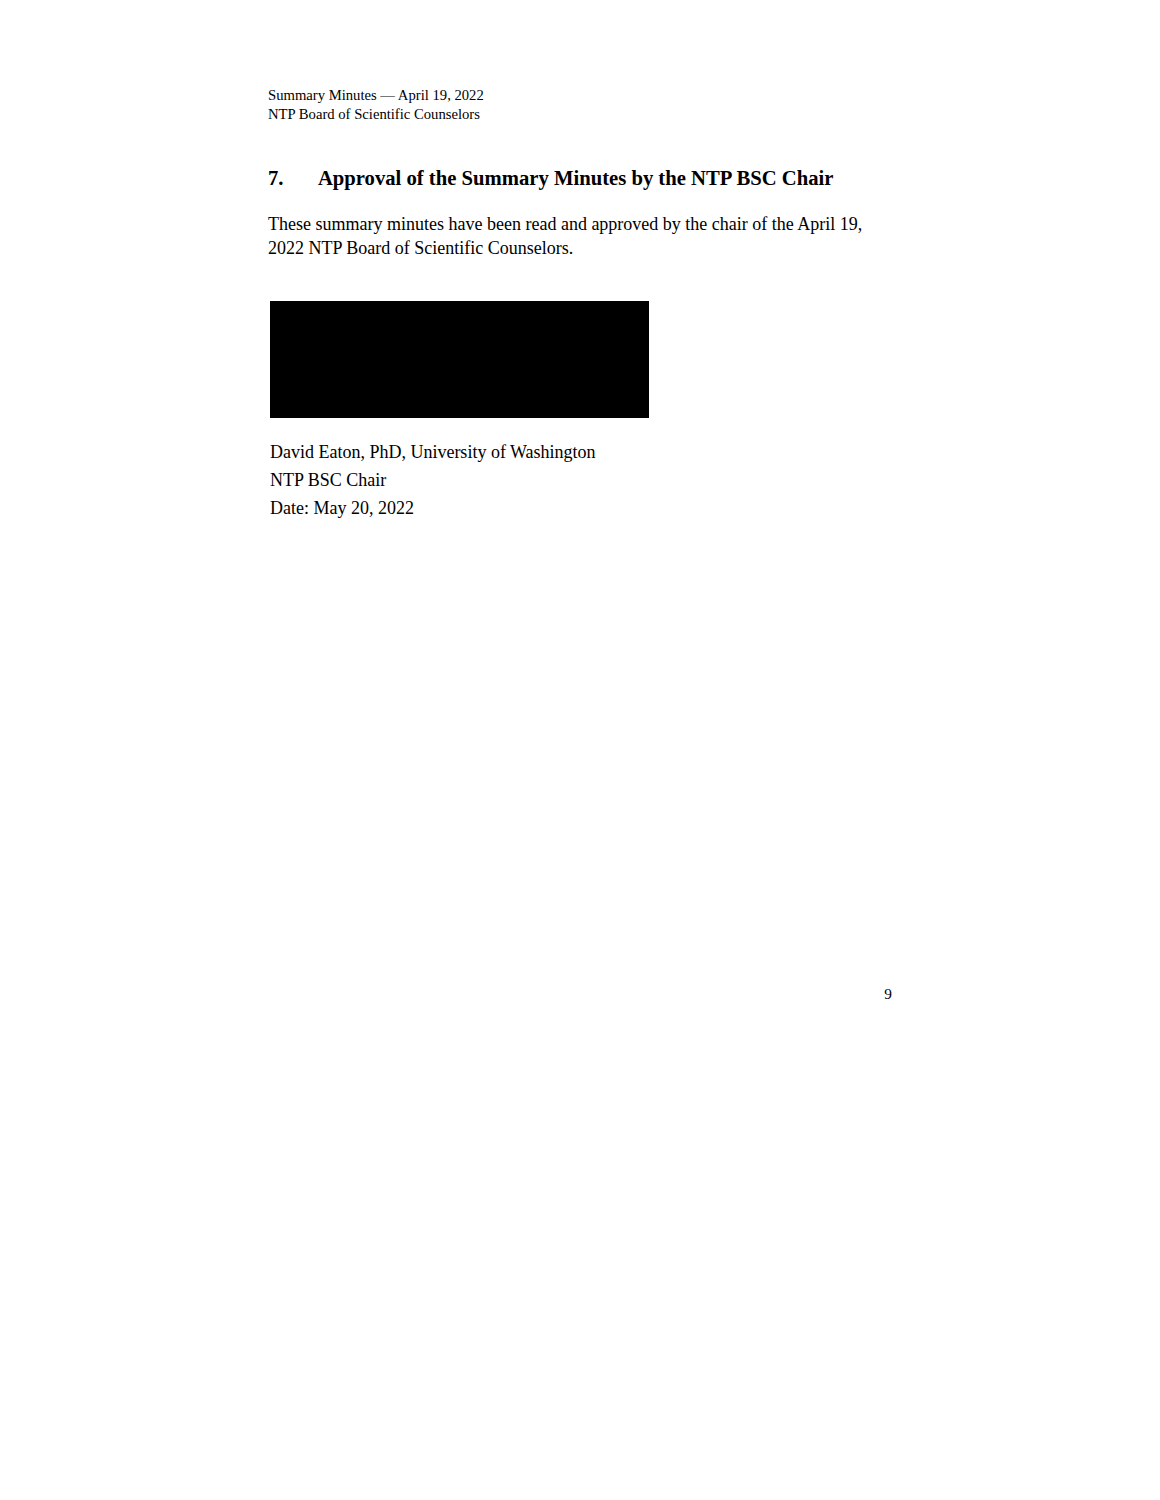Summary Minutes — April 19, 2022
NTP Board of Scientific Counselors
7. Approval of the Summary Minutes by the NTP BSC Chair
These summary minutes have been read and approved by the chair of the April 19, 2022 NTP Board of Scientific Counselors.
David Eaton, PhD, University of Washington
NTP BSC Chair
Date: May 20, 2022
9